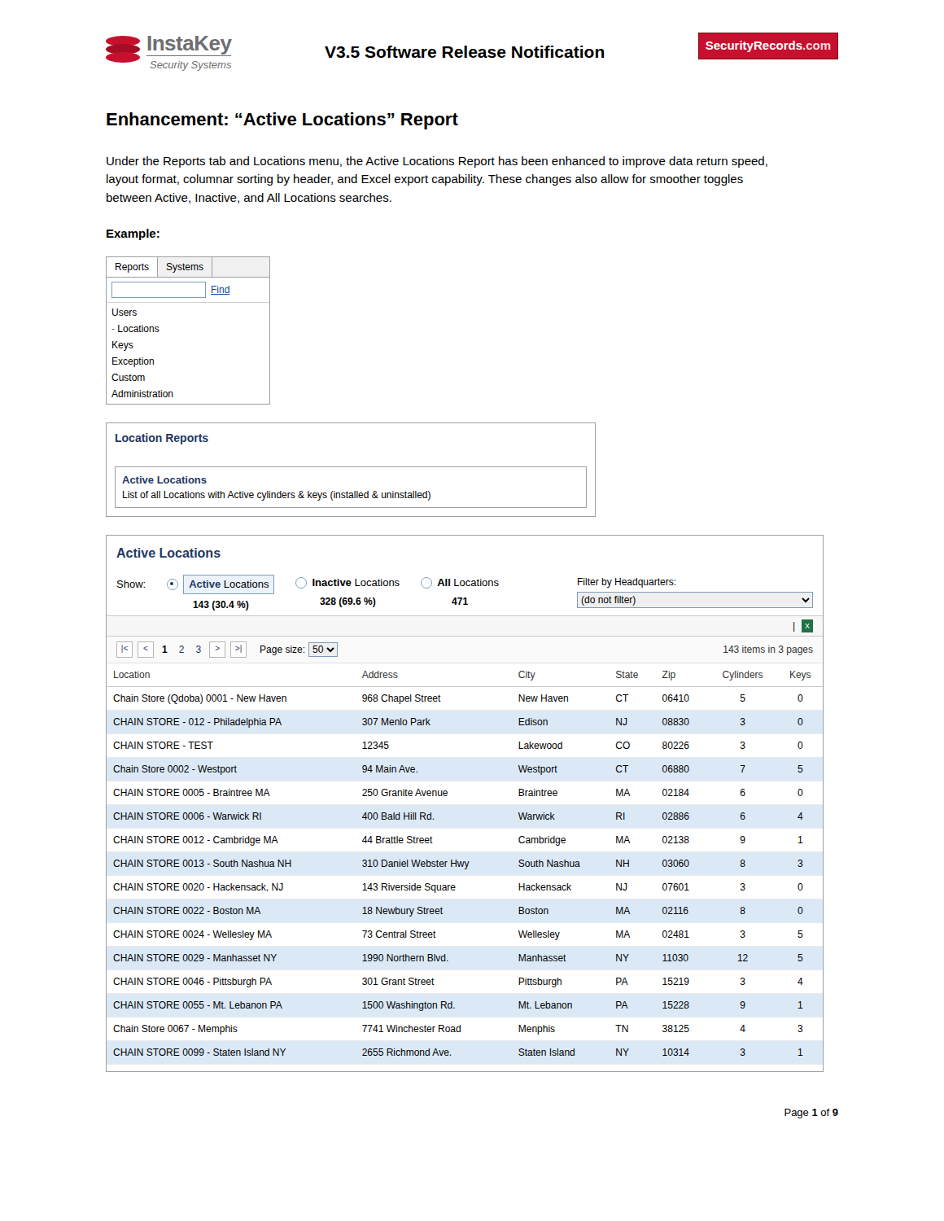Insta Key
Security Systems
V3.5 Software Release Notification
SecurityRecords.com
Enhancement: “Active Locations” Report
Under the Reports tab and Locations menu, the Active Locations Report has been enhanced to improve data return speed, layout format, columnar sorting by header, and Excel export capability. These changes also allow for smoother toggles between Active, Inactive, and All Locations searches.
Example:
Reports
Systems
Find
Users
Locations
Keys
Exception
Custom
Administration
Location Reports
Active Locations
List of all Locations with Active cylinders & keys (installed & uninstalled)
Active Locations
Show:
Active Locations
143 (30.4 %)
Inactive Locations
328 (69.6 %)
All Locations
471
Filter by Headquarters: (do not filter)
| X
|< < 1 2 3 > >| Page size: 50 143 items in 3 pages
| Location | Address | City | State | Zip | Cylinders | Keys |
| --- | --- | --- | --- | --- | --- | --- |
| Chain Store (Qdoba) 0001 - New Haven | 968 Chapel Street | New Haven | CT | 06410 | 5 | 0 |
| CHAIN STORE - 012 - Philadelphia PA | 307 Menlo Park | Edison | NJ | 08830 | 3 | 0 |
| CHAIN STORE - TEST | 12345 | Lakewood | CO | 80226 | 3 | 0 |
| Chain Store 0002 - Westport | 94 Main Ave. | Westport | CT | 06880 | 7 | 5 |
| CHAIN STORE 0005 - Braintree MA | 250 Granite Avenue | Braintree | MA | 02184 | 6 | 0 |
| CHAIN STORE 0006 - Warwick RI | 400 Bald Hill Rd. | Warwick | RI | 02886 | 6 | 4 |
| CHAIN STORE 0012 - Cambridge MA | 44 Brattle Street | Cambridge | MA | 02138 | 9 | 1 |
| CHAIN STORE 0013 - South Nashua NH | 310 Daniel Webster Hwy | South Nashua | NH | 03060 | 8 | 3 |
| CHAIN STORE 0020 - Hackensack, NJ | 143 Riverside Square | Hackensack | NJ | 07601 | 3 | 0 |
| CHAIN STORE 0022 - Boston MA | 18 Newbury Street | Boston | MA | 02116 | 8 | 0 |
| CHAIN STORE 0024 - Wellesley MA | 73 Central Street | Wellesley | MA | 02481 | 3 | 5 |
| CHAIN STORE 0029 - Manhasset NY | 1990 Northern Blvd. | Manhasset | NY | 11030 | 12 | 5 |
| CHAIN STORE 0046 - Pittsburgh PA | 301 Grant Street | Pittsburgh | PA | 15219 | 3 | 4 |
| CHAIN STORE 0055 - Mt. Lebanon PA | 1500 Washington Rd. | Mt. Lebanon | PA | 15228 | 9 | 1 |
| Chain Store 0067 - Memphis | 7741 Winchester Road | Menphis | TN | 38125 | 4 | 3 |
| CHAIN STORE 0099 - Staten Island NY | 2655 Richmond Ave. | Staten Island | NY | 10314 | 3 | 1 |
Page 1 of 9